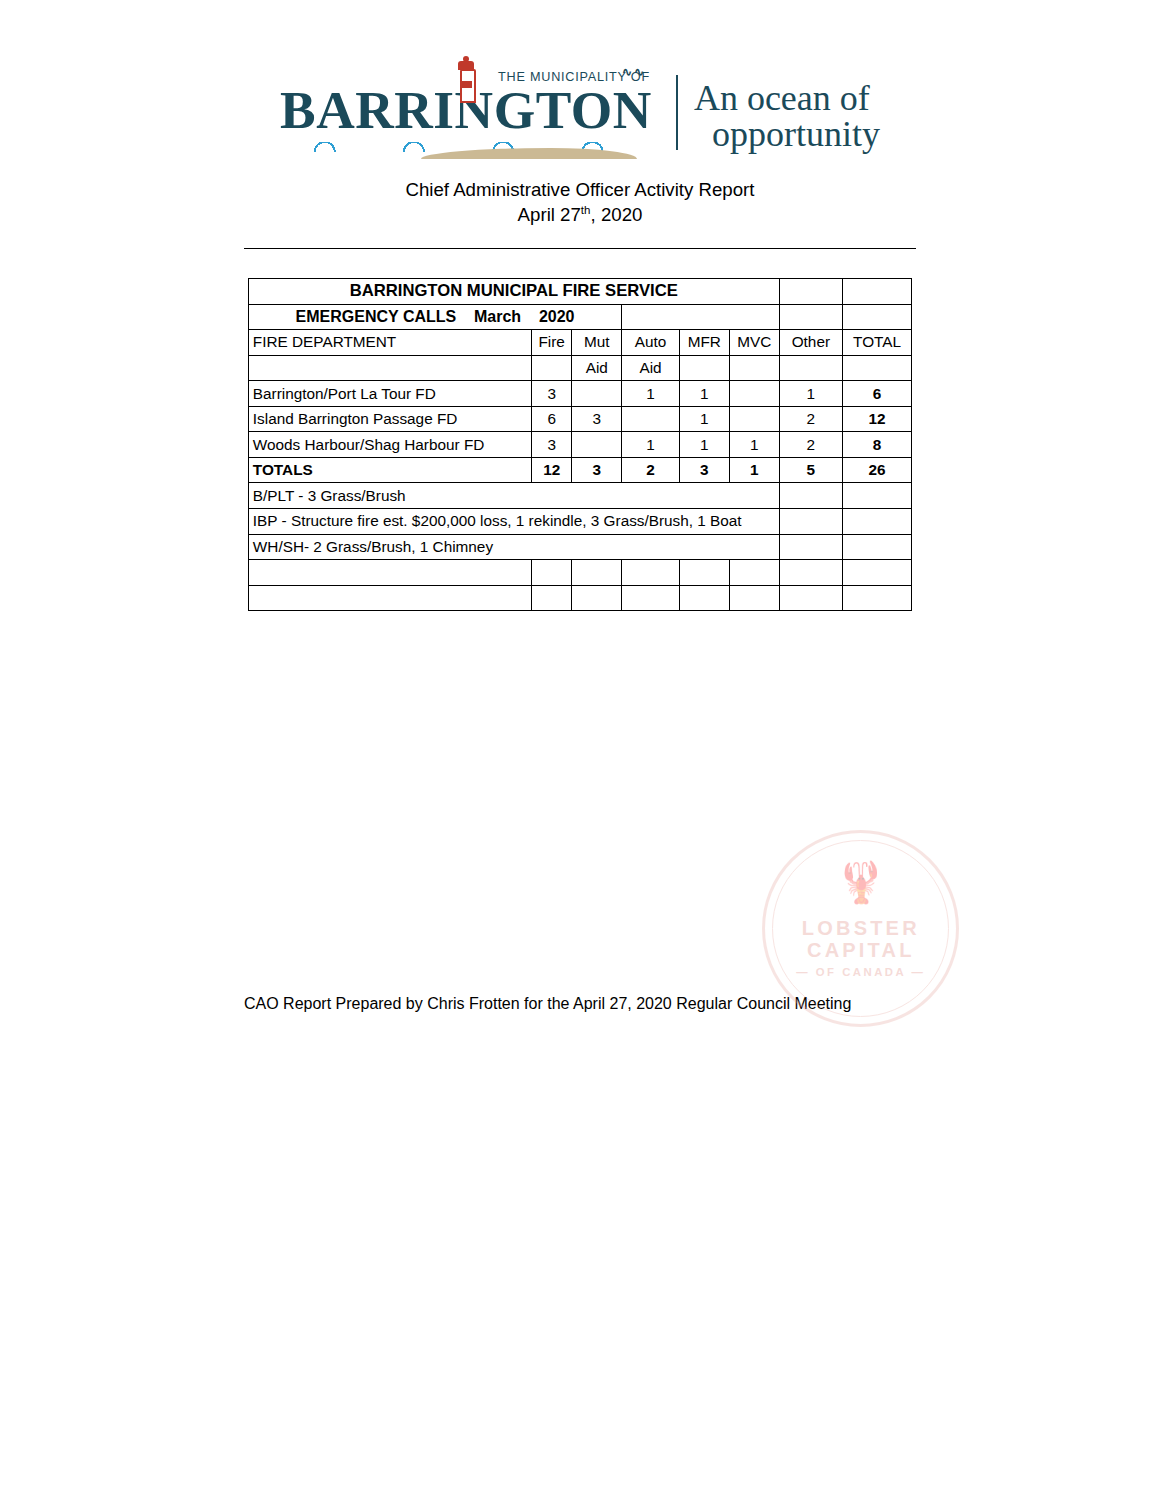THE MUNICIPALITY OF
BARRINGTON ∿∿
An ocean of
opportunity
Chief Administrative Officer Activity Report
April 27th, 2020
| BARRINGTON MUNICIPAL FIRE SERVICE | | |
| EMERGENCY CALLS March 2020 | | | |
| FIRE DEPARTMENT | Fire | Mut | Auto | MFR | MVC | Other | TOTAL |
| | | Aid | Aid | | | | |
| Barrington/Port La Tour FD | 3 | | 1 | 1 | | 1 | 6 |
| Island Barrington Passage FD | 6 | 3 | | 1 | | 2 | 12 |
| Woods Harbour/Shag Harbour FD | 3 | | 1 | 1 | 1 | 2 | 8 |
| TOTALS | 12 | 3 | 2 | 3 | 1 | 5 | 26 |
| B/PLT - 3 Grass/Brush | | |
| IBP - Structure fire est. $200,000 loss, 1 rekindle, 3 Grass/Brush, 1 Boat | | |
| WH/SH- 2 Grass/Brush, 1 Chimney | | |
CAO Report Prepared by Chris Frotten for the April 27, 2020 Regular Council Meeting
🦞
LOBSTER
CAPITAL — OF CANADA —